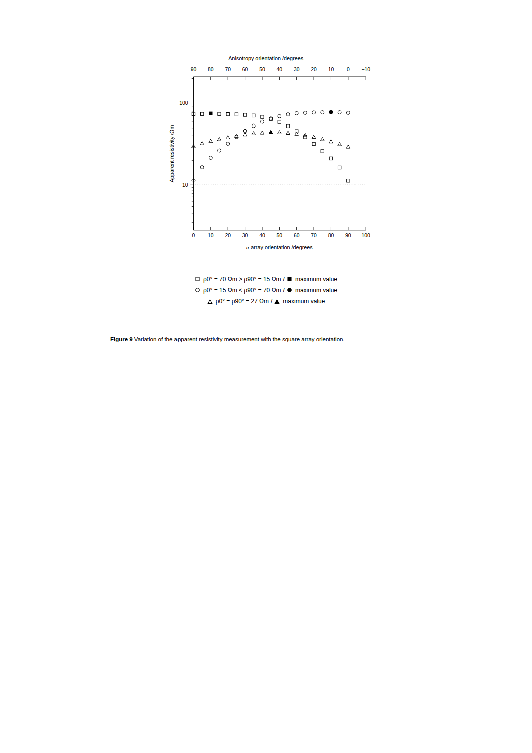Variation of the apparent resistivity measurement with the square array orientation Scatter plot of apparent resistivity in ohm metres on a logarithmic vertical axis against alpha-array orientation in degrees on the lower horizontal axis and anisotropy orientation in degrees on the upper horizontal axis. Three data series are shown with square, circle and triangle markers; the maximum value of each series is shown as a filled marker. Anisotropy orientation /degrees 90 80 70 60 50 40 30 20 10 0 −10 log mapping: y = 330 - 120*log10(rho/10) => rho=10 -> y=330 ; rho=100 -> y=210 ... 100 10 Apparent resistivity /Ωm 0 10 20 30 40 50 60 70 80 90 100 α-array orientation /degrees
ρ0° = 70 Ωm > ρ90° = 15 Ωm / maximum value
ρ0° = 15 Ωm < ρ90° = 70 Ωm / maximum value
ρ0° = ρ90° = 27 Ωm / maximum value
Figure 9 Variation of the apparent resistivity measurement with the square array orientation.